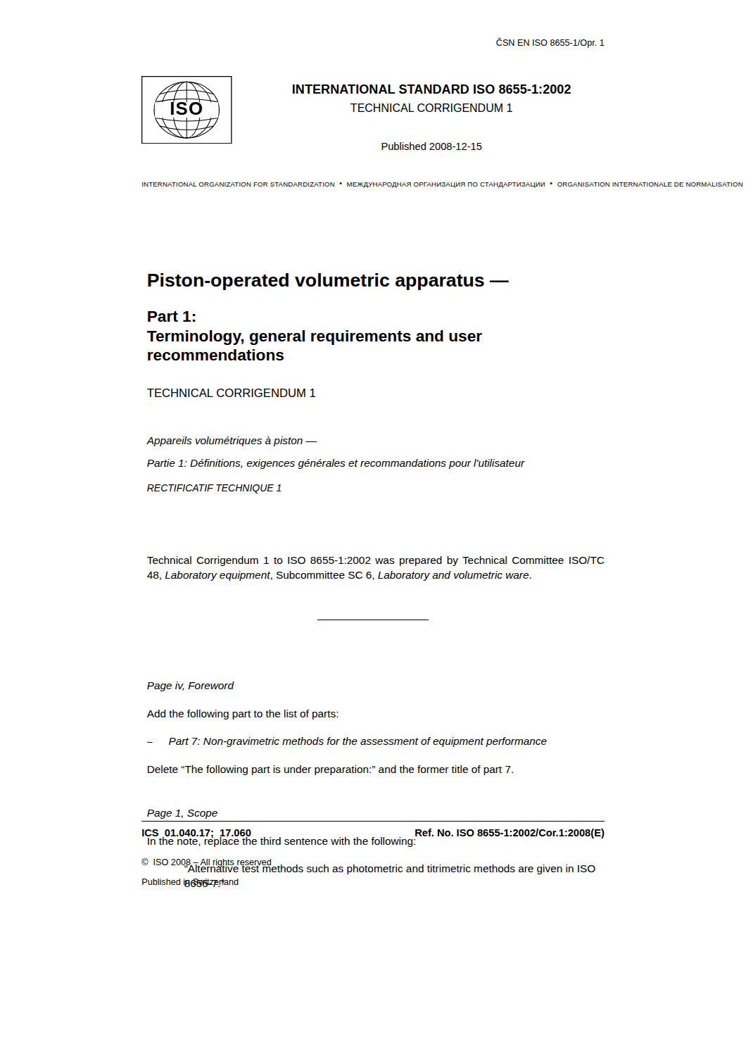ČSN EN ISO 8655-1/Opr. 1
ISO
INTERNATIONAL STANDARD ISO 8655-1:2002
TECHNICAL CORRIGENDUM 1
Published 2008-12-15
INTERNATIONAL ORGANIZATION FOR STANDARDIZATION•МЕЖДУНАРОДНАЯ ОРГАНИЗАЦИЯ ПО СТАНДАРТИЗАЦИИ•ORGANISATION INTERNATIONALE DE NORMALISATION
Piston-operated volumetric apparatus —
Part 1:Terminology, general requirements and user recommendations
TECHNICAL CORRIGENDUM 1
Appareils volumétriques à piston —
Partie 1: Définitions, exigences générales et recommandations pour l'utilisateur
RECTIFICATIF TECHNIQUE 1
Technical Corrigendum 1 to ISO 8655-1:2002 was prepared by Technical Committee ISO/TC 48, Laboratory equipment, Subcommittee SC 6, Laboratory and volumetric ware.
Page iv, Foreword
Add the following part to the list of parts:
⎯Part 7: Non-gravimetric methods for the assessment of equipment performance
Delete “The following part is under preparation:” and the former title of part 7.
Page 1, Scope
In the note, replace the third sentence with the following:
“Alternative test methods such as photometric and titrimetric methods are given in ISO 8655-7.”
ICS 01.040.17; 17.060 Ref. No. ISO 8655-1:2002/Cor.1:2008(E)
© ISO 2008 – All rights reserved
Published in Switzerland